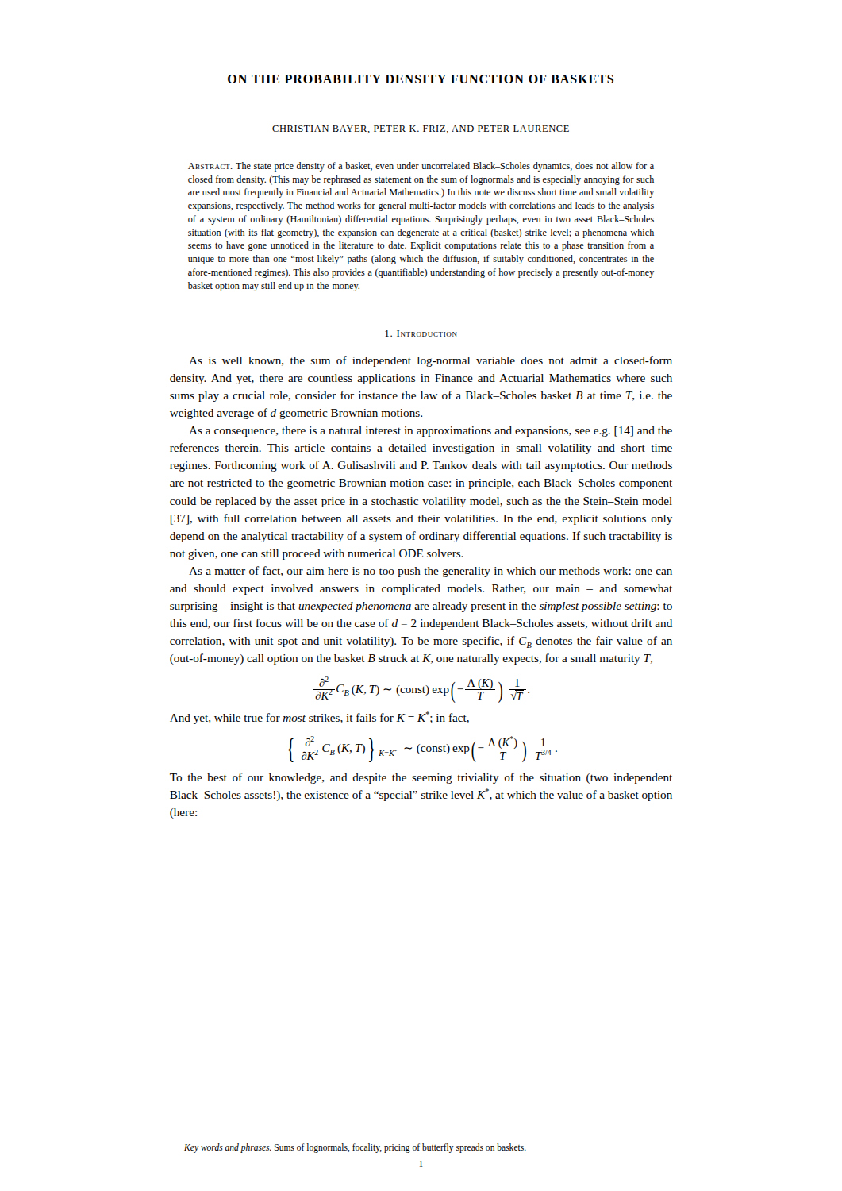On the Probability Density Function of Baskets
Christian Bayer, Peter K. Friz, and Peter Laurence
Abstract. The state price density of a basket, even under uncorrelated Black–Scholes dynamics, does not allow for a closed from density. (This may be rephrased as statement on the sum of lognormals and is especially annoying for such are used most frequently in Financial and Actuarial Mathematics.) In this note we discuss short time and small volatility expansions, respectively. The method works for general multi-factor models with correlations and leads to the analysis of a system of ordinary (Hamiltonian) differential equations. Surprisingly perhaps, even in two asset Black–Scholes situation (with its flat geometry), the expansion can degenerate at a critical (basket) strike level; a phenomena which seems to have gone unnoticed in the literature to date. Explicit computations relate this to a phase transition from a unique to more than one “most-likely” paths (along which the diffusion, if suitably conditioned, concentrates in the afore-mentioned regimes). This also provides a (quantifiable) understanding of how precisely a presently out-of-money basket option may still end up in-the-money.
1. Introduction
As is well known, the sum of independent log-normal variable does not admit a closed-form density. And yet, there are countless applications in Finance and Actuarial Mathematics where such sums play a crucial role, consider for instance the law of a Black–Scholes basket B at time T, i.e. the weighted average of d geometric Brownian motions.
As a consequence, there is a natural interest in approximations and expansions, see e.g. [14] and the references therein. This article contains a detailed investigation in small volatility and short time regimes. Forthcoming work of A. Gulisashvili and P. Tankov deals with tail asymptotics. Our methods are not restricted to the geometric Brownian motion case: in principle, each Black–Scholes component could be replaced by the asset price in a stochastic volatility model, such as the the Stein–Stein model [37], with full correlation between all assets and their volatilities. In the end, explicit solutions only depend on the analytical tractability of a system of ordinary differential equations. If such tractability is not given, one can still proceed with numerical ODE solvers.
As a matter of fact, our aim here is no too push the generality in which our methods work: one can and should expect involved answers in complicated models. Rather, our main – and somewhat surprising – insight is that unexpected phenomena are already present in the simplest possible setting: to this end, our first focus will be on the case of d = 2 independent Black–Scholes assets, without drift and correlation, with unit spot and unit volatility). To be more specific, if CB denotes the fair value of an (out-of-money) call option on the basket B struck at K, one naturally expects, for a small maturity T,
∂2∂K2 CB (K, T) ∼ (const) exp(−Λ (K) T) 1 T.
And yet, while true for most strikes, it fails for K = K*; in fact,
{∂2∂K2 CB (K, T)}K=K* ∼ (const) exp(−Λ (K*) T) 1 T3/4.
To the best of our knowledge, and despite the seeming triviality of the situation (two independent Black–Scholes assets!), the existence of a “special” strike level K*, at which the value of a basket option (here:
Key words and phrases. Sums of lognormals, focality, pricing of butterfly spreads on baskets.
1